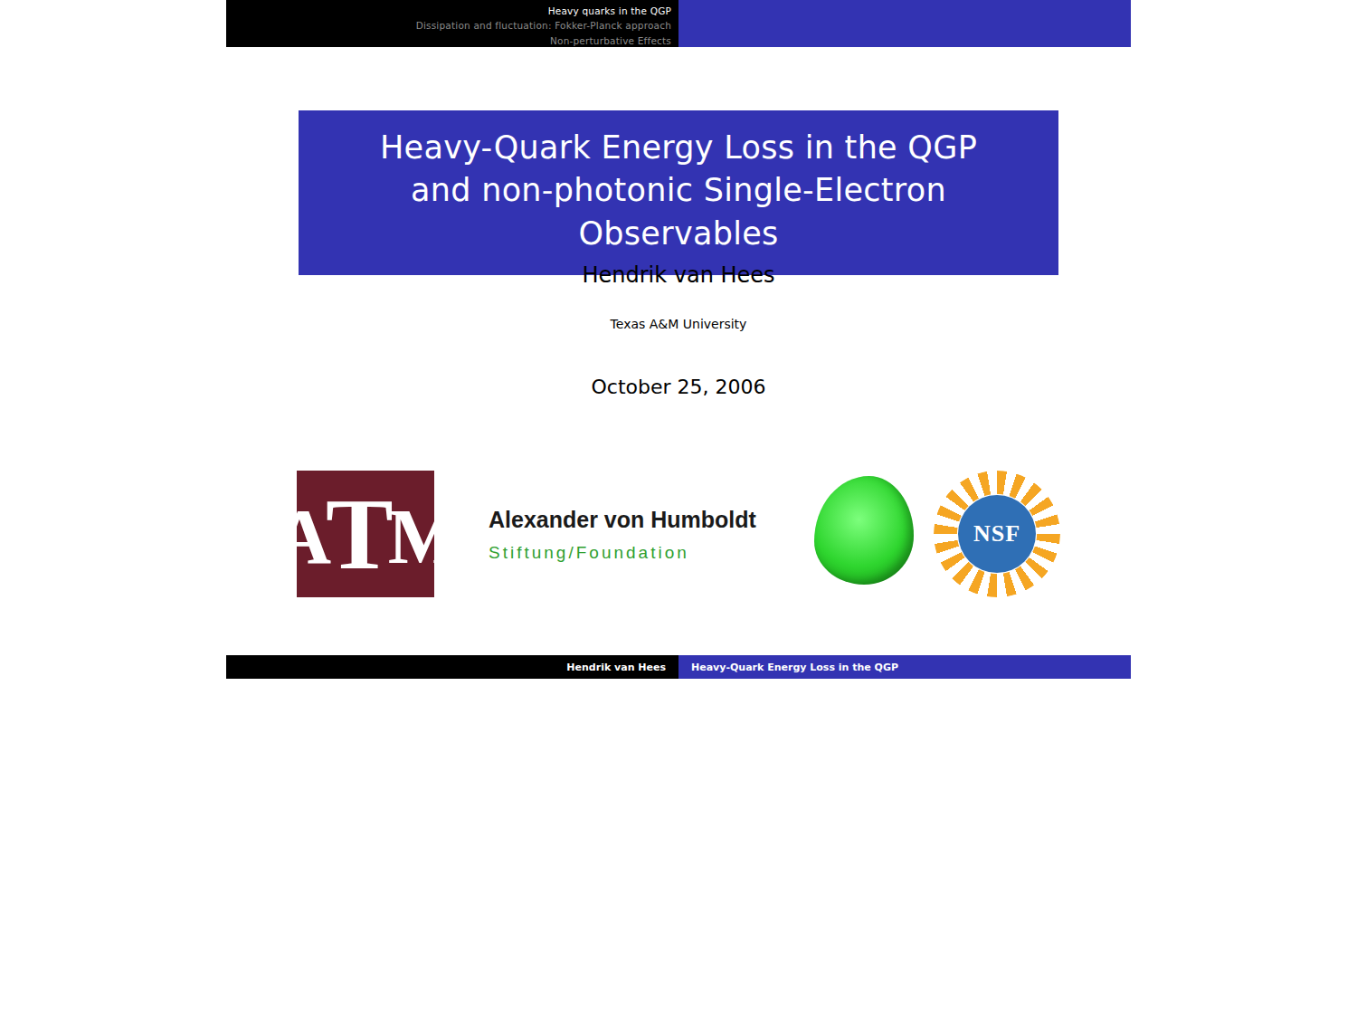Heavy quarks in the QGP
Dissipation and fluctuation: Fokker-Planck approach
Non-perturbative Effects
Heavy-Quark Energy Loss in the QGP
and non-photonic Single-Electron Observables
Hendrik van Hees
Texas A&M University
October 25, 2006
ATM
Alexander von Humboldt
Stiftung/Foundation
NSF
Hendrik van Hees
Heavy-Quark Energy Loss in the QGP